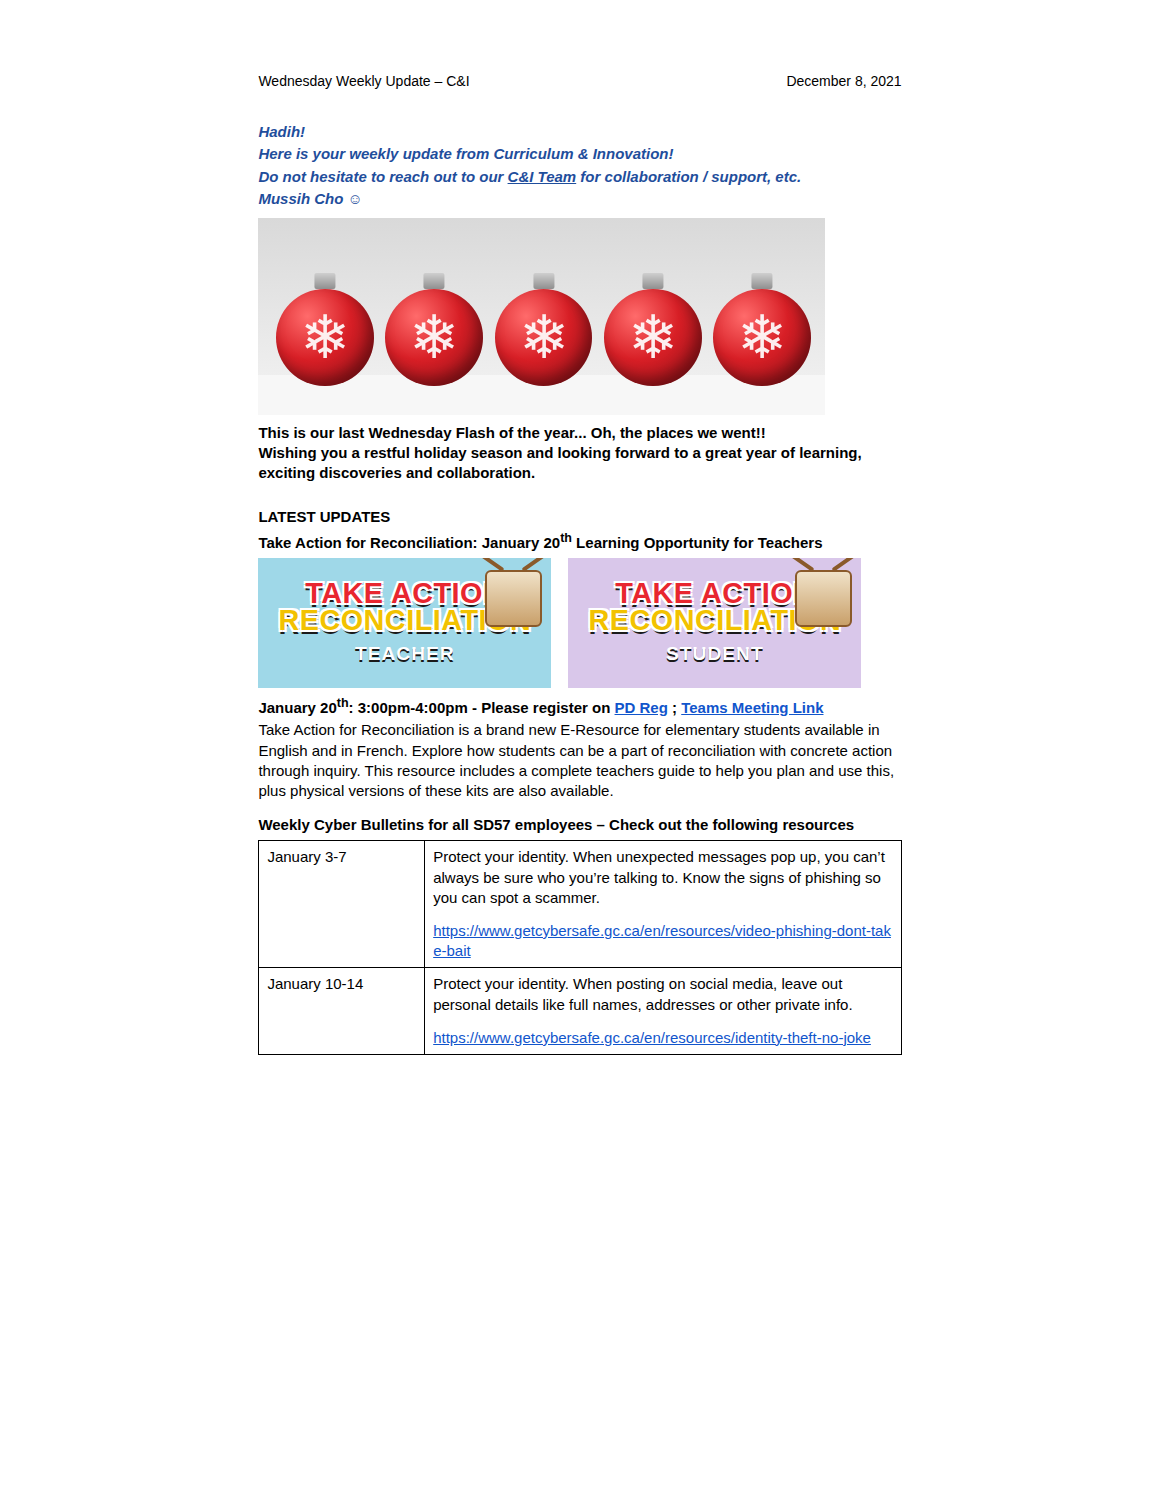Wednesday Weekly Update – C&I December 8, 2021
Hadih!
Here is your weekly update from Curriculum & Innovation!
Do not hesitate to reach out to our C&I Team for collaboration / support, etc.
Mussih Cho ☺
This is our last Wednesday Flash of the year... Oh, the places we went!!
Wishing you a restful holiday season and looking forward to a great year of learning, exciting discoveries and collaboration.
LATEST UPDATES
Take Action for Reconciliation: January 20th Learning Opportunity for Teachers
TAKE ACTION
RECONCILIATION
TEACHER
TAKE ACTION
RECONCILIATION
STUDENT
January 20th: 3:00pm-4:00pm - Please register on PD Reg ; Teams Meeting Link
Take Action for Reconciliation is a brand new E-Resource for elementary students available in English and in French. Explore how students can be a part of reconciliation with concrete action through inquiry. This resource includes a complete teachers guide to help you plan and use this, plus physical versions of these kits are also available.
Weekly Cyber Bulletins for all SD57 employees – Check out the following resources
| January 3-7 | Protect your identity. When unexpected messages pop up, you can’t always be sure who you’re talking to. Know the signs of phishing so you can spot a scammer. https://www.getcybersafe.gc.ca/en/resources/video-phishing-dont-take-bait |
| January 10-14 | Protect your identity. When posting on social media, leave out personal details like full names, addresses or other private info. https://www.getcybersafe.gc.ca/en/resources/identity-theft-no-joke |